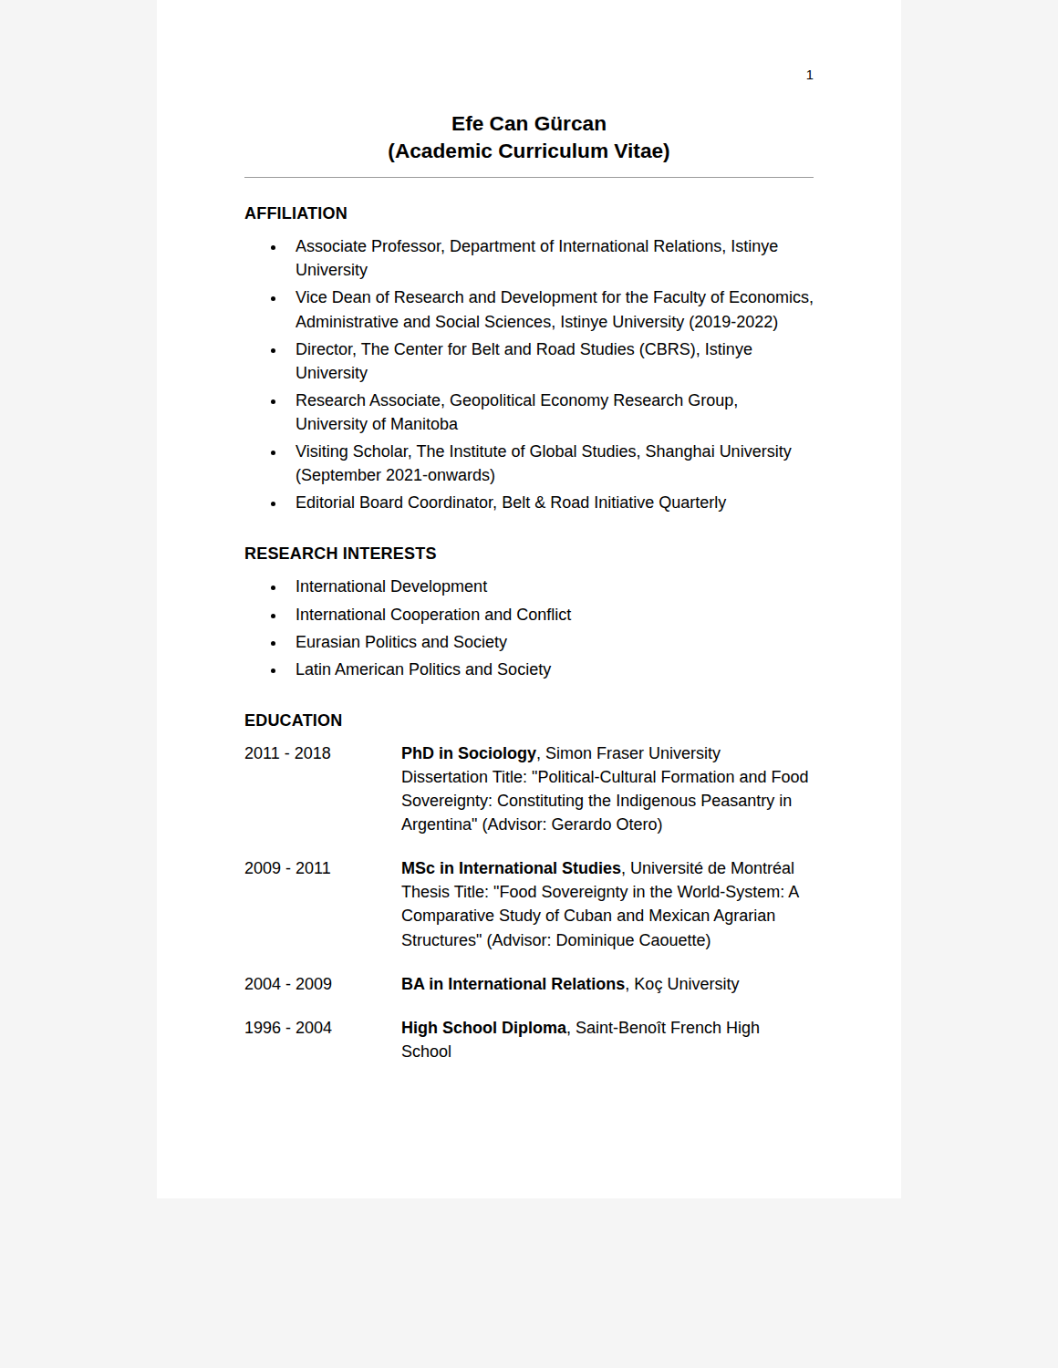1
Efe Can Gürcan(Academic Curriculum Vitae)
AFFILIATION
Associate Professor, Department of International Relations, Istinye University
Vice Dean of Research and Development for the Faculty of Economics, Administrative and Social Sciences, Istinye University (2019-2022)
Director, The Center for Belt and Road Studies (CBRS), Istinye University
Research Associate, Geopolitical Economy Research Group, University of Manitoba
Visiting Scholar, The Institute of Global Studies, Shanghai University (September 2021-onwards)
Editorial Board Coordinator, Belt & Road Initiative Quarterly
RESEARCH INTERESTS
International Development
International Cooperation and Conflict
Eurasian Politics and Society
Latin American Politics and Society
EDUCATION
| 2011 - 2018 | PhD in Sociology , Simon Fraser University Dissertation Title: "Political-Cultural Formation and Food Sovereignty: Constituting the Indigenous Peasantry in Argentina" (Advisor: Gerardo Otero) |
| 2009 - 2011 | MSc in International Studies , Université de Montréal Thesis Title: "Food Sovereignty in the World-System: A Comparative Study of Cuban and Mexican Agrarian Structures" (Advisor: Dominique Caouette) |
| 2004 - 2009 | BA in International Relations , Koç University |
| 1996 - 2004 | High School Diploma , Saint-Benoît French High School |